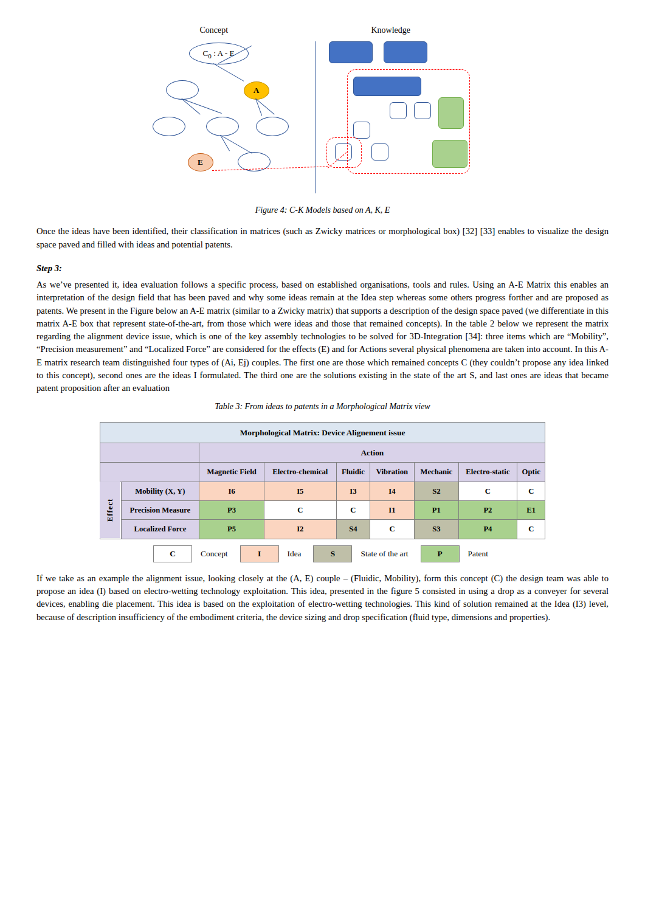Concept
Knowledge
C0 : A - E
A
E
Figure 4: C-K Models based on A, K, E
Once the ideas have been identified, their classification in matrices (such as Zwicky matrices or morphological box) [32] [33] enables to visualize the design space paved and filled with ideas and potential patents.
Step 3:
As we’ve presented it, idea evaluation follows a specific process, based on established organisations, tools and rules. Using an A-E Matrix this enables an interpretation of the design field that has been paved and why some ideas remain at the Idea step whereas some others progress forther and are proposed as patents. We present in the Figure below an A-E matrix (similar to a Zwicky matrix) that supports a description of the design space paved (we differentiate in this matrix A-E box that represent state-of-the-art, from those which were ideas and those that remained concepts). In the table 2 below we represent the matrix regarding the alignment device issue, which is one of the key assembly technologies to be solved for 3D-Integration [34]: three items which are “Mobility”, “Precision measurement” and “Localized Force” are considered for the effects (E) and for Actions several physical phenomena are taken into account. In this A-E matrix research team distinguished four types of (Ai, Ej) couples. The first one are those which remained concepts C (they couldn’t propose any idea linked to this concept), second ones are the ideas I formulated. The third one are the solutions existing in the state of the art S, and last ones are ideas that became patent proposition after an evaluation
Table 3: From ideas to patents in a Morphological Matrix view
| Morphological Matrix: Device Alignement issue |
| --- |
| | Action |
| | Magnetic Field | Electro-chemical | Fluidic | Vibration | Mechanic | Electro-static | Optic |
| Effect | Mobility (X, Y) | I6 | I5 | I3 | I4 | S2 | C | C |
| Precision Measure | P3 | C | C | I1 | P1 | P2 | E1 |
| Localized Force | P5 | I2 | S4 | C | S3 | P4 | C |
CConcept IIdea SState of the art PPatent
If we take as an example the alignment issue, looking closely at the (A, E) couple – (Fluidic, Mobility), form this concept (C) the design team was able to propose an idea (I) based on electro-wetting technology exploitation. This idea, presented in the figure 5 consisted in using a drop as a conveyer for several devices, enabling die placement. This idea is based on the exploitation of electro-wetting technologies. This kind of solution remained at the Idea (I3) level, because of description insufficiency of the embodiment criteria, the device sizing and drop specification (fluid type, dimensions and properties).